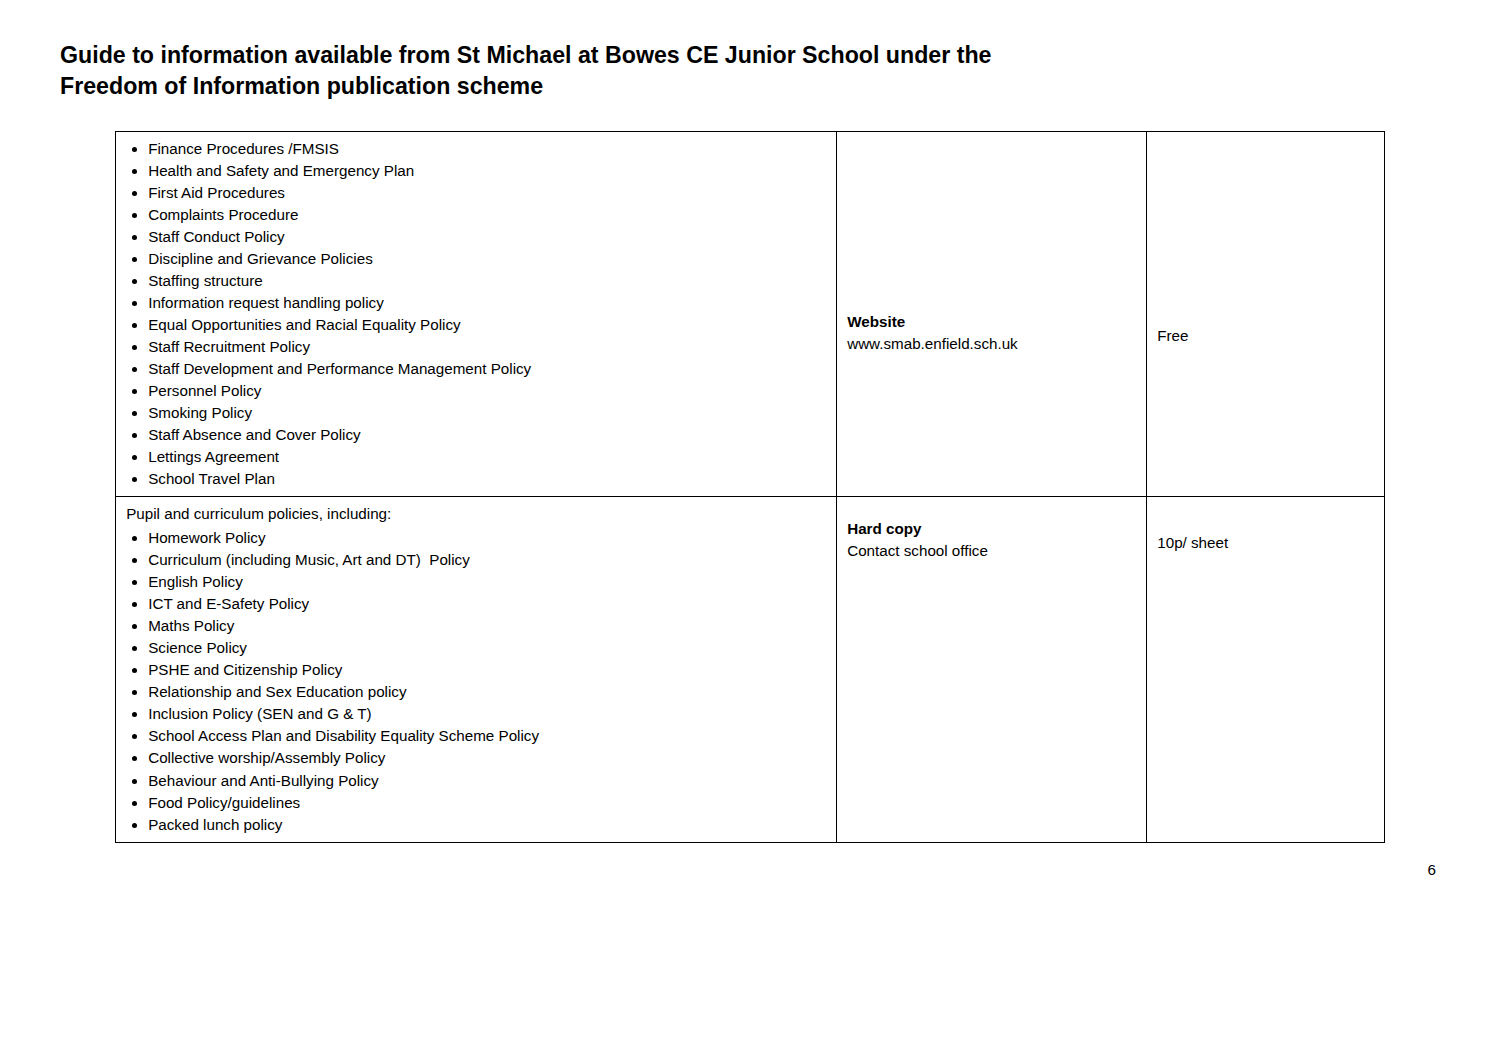Guide to information available from St Michael at Bowes CE Junior School under the
Freedom of Information publication scheme
| Finance Procedures /FMSIS Health and Safety and Emergency Plan First Aid Procedures Complaints Procedure Staff Conduct Policy Discipline and Grievance Policies Staffing structure Information request handling policy Equal Opportunities and Racial Equality Policy Staff Recruitment Policy Staff Development and Performance Management Policy Personnel Policy Smoking Policy Staff Absence and Cover Policy Lettings Agreement School Travel Plan | Website www.smab.enfield.sch.uk | Free |
| Pupil and curriculum policies, including: Homework Policy Curriculum (including Music, Art and DT) Policy English Policy ICT and E-Safety Policy Maths Policy Science Policy PSHE and Citizenship Policy Relationship and Sex Education policy Inclusion Policy (SEN and G & T) School Access Plan and Disability Equality Scheme Policy Collective worship/Assembly Policy Behaviour and Anti-Bullying Policy Food Policy/guidelines Packed lunch policy | Hard copy Contact school office | 10p/ sheet |
6